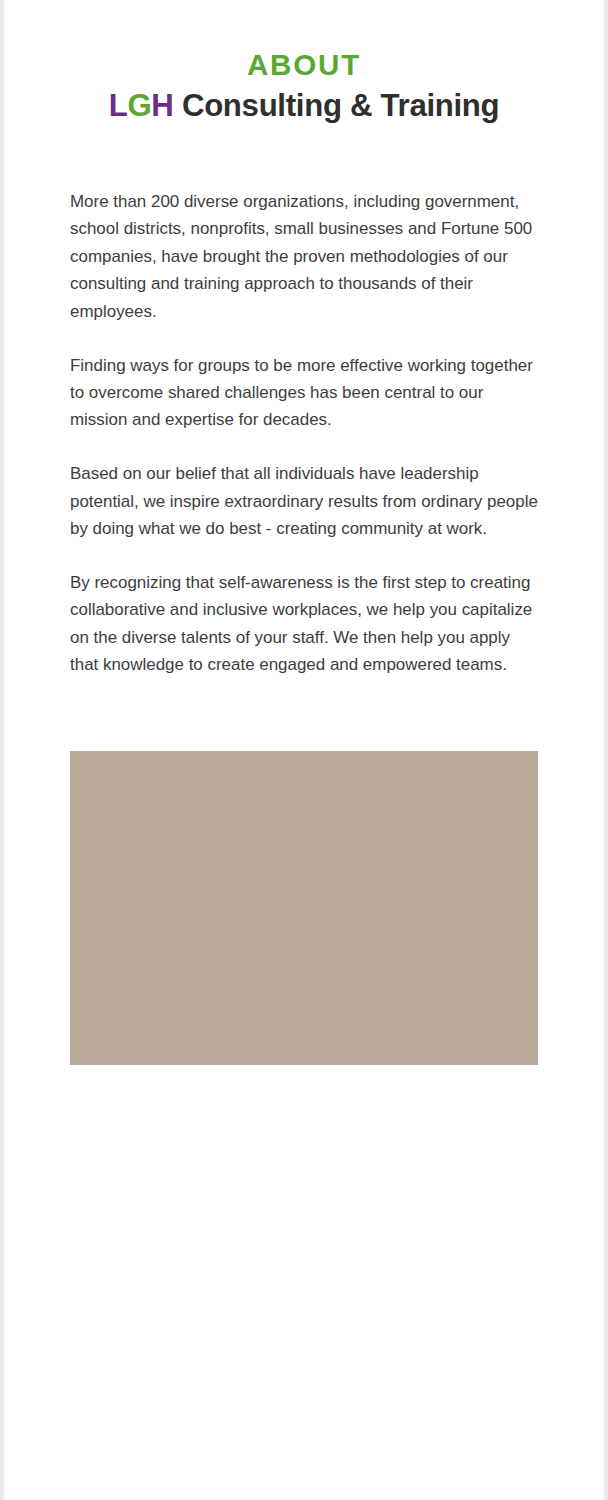About
LGH Consulting & Training
More than 200 diverse organizations, including government, school districts, nonprofits, small businesses and Fortune 500 companies, have brought the proven methodologies of our consulting and training approach to thousands of their employees.
Finding ways for groups to be more effective working together to overcome shared challenges has been central to our mission and expertise for decades.
Based on our belief that all individuals have leadership potential, we inspire extraordinary results from ordinary people by doing what we do best - creating community at work.
By recognizing that self-awareness is the first step to creating collaborative and inclusive workplaces, we help you capitalize on the diverse talents of your staff. We then help you apply that knowledge to create engaged and empowered teams.